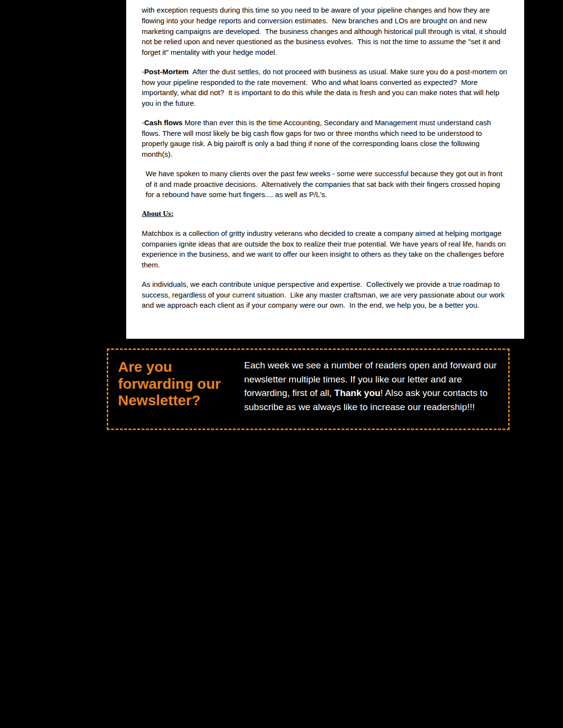with exception requests during this time so you need to be aware of your pipeline changes and how they are flowing into your hedge reports and conversion estimates. New branches and LOs are brought on and new marketing campaigns are developed. The business changes and although historical pull through is vital, it should not be relied upon and never questioned as the business evolves. This is not the time to assume the "set it and forget it" mentality with your hedge model.
-Post-Mortem After the dust settles, do not proceed with business as usual. Make sure you do a post-mortem on how your pipeline responded to the rate movement. Who and what loans converted as expected? More importantly, what did not? It is important to do this while the data is fresh and you can make notes that will help you in the future.
-Cash flows More than ever this is the time Accounting, Secondary and Management must understand cash flows. There will most likely be big cash flow gaps for two or three months which need to be understood to properly gauge risk. A big pairoff is only a bad thing if none of the corresponding loans close the following month(s).
We have spoken to many clients over the past few weeks - some were successful because they got out in front of it and made proactive decisions. Alternatively the companies that sat back with their fingers crossed hoping for a rebound have some hurt fingers.... as well as P/L's.
About Us:
Matchbox is a collection of gritty industry veterans who decided to create a company aimed at helping mortgage companies ignite ideas that are outside the box to realize their true potential. We have years of real life, hands on experience in the business, and we want to offer our keen insight to others as they take on the challenges before them.
As individuals, we each contribute unique perspective and expertise. Collectively we provide a true roadmap to success, regardless of your current situation. Like any master craftsman, we are very passionate about our work and we approach each client as if your company were our own. In the end, we help you, be a better you.
Are you forwarding our Newsletter?
Each week we see a number of readers open and forward our newsletter multiple times. If you like our letter and are forwarding, first of all, Thank you! Also ask your contacts to subscribe as we always like to increase our readership!!!